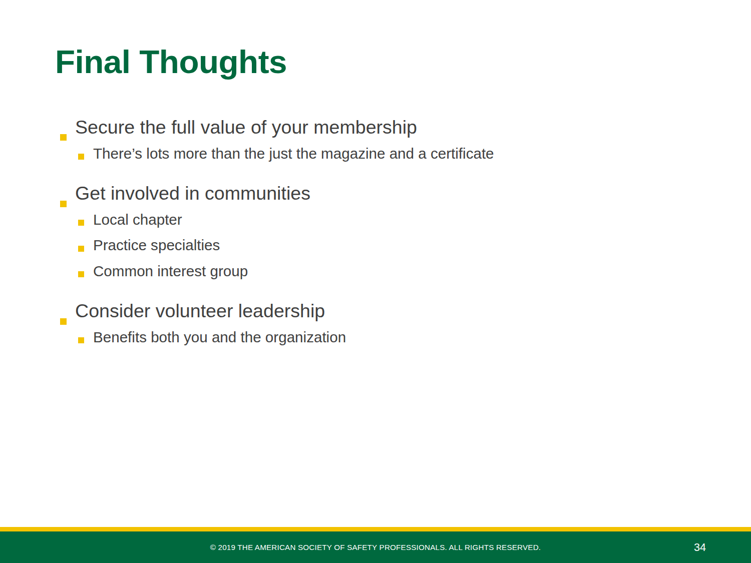Final Thoughts
Secure the full value of your membership
There’s lots more than the just the magazine and a certificate
Get involved in communities
Local chapter
Practice specialties
Common interest group
Consider volunteer leadership
Benefits both you and the organization
© 2019 THE AMERICAN SOCIETY OF SAFETY PROFESSIONALS. ALL RIGHTS RESERVED.
34